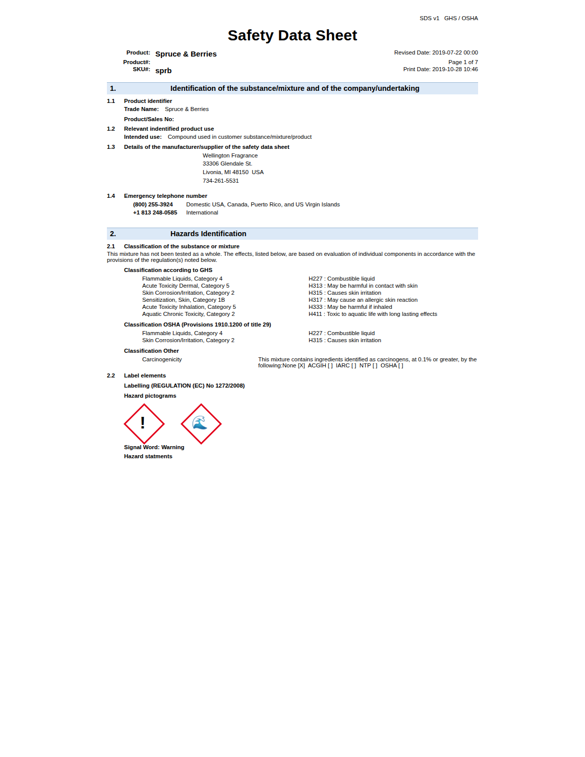SDS v1 GHS / OSHA
Safety Data Sheet
| Product: | Spruce & Berries | Revised Date: 2019-07-22 00:00 |
| Product#: | | Page 1 of 7 |
| SKU#: | sprb | Print Date: 2019-10-28 10:46 |
1. Identification of the substance/mixture and of the company/undertaking
1.1 Product identifier
| Trade Name: | Spruce & Berries |
Product/Sales No:
1.2 Relevant indentified product use
| Intended use: | Compound used in customer substance/mixture/product |
1.3 Details of the manufacturer/supplier of the safety data sheet
Wellington Fragrance
33306 Glendale St.
Livonia, MI 48150 USA
734-261-5531
1.4 Emergency telephone number
| (800) 255-3924 | Domestic USA, Canada, Puerto Rico, and US Virgin Islands |
| +1 813 248-0585 | International |
2. Hazards Identification
2.1 Classification of the substance or mixture
This mixture has not been tested as a whole. The effects, listed below, are based on evaluation of individual components in accordance with the provisions of the regulation(s) noted below.
Classification according to GHS
| Flammable Liquids, Category 4 | H227 : Combustible liquid |
| Acute Toxicity Dermal, Category 5 | H313 : May be harmful in contact with skin |
| Skin Corrosion/Irritation, Category 2 | H315 : Causes skin irritation |
| Sensitization, Skin, Category 1B | H317 : May cause an allergic skin reaction |
| Acute Toxicity Inhalation, Category 5 | H333 : May be harmful if inhaled |
| Aquatic Chronic Toxicity, Category 2 | H411 : Toxic to aquatic life with long lasting effects |
Classification OSHA (Provisions 1910.1200 of title 29)
| Flammable Liquids, Category 4 | H227 : Combustible liquid |
| Skin Corrosion/Irritation, Category 2 | H315 : Causes skin irritation |
Classification Other
| Carcinogenicity | This mixture contains ingredients identified as carcinogens, at 0.1% or greater, by the following:None [X] ACGIH [ ] IARC [ ] NTP [ ] OSHA [ ] |
2.2 Label elements
Labelling (REGULATION (EC) No 1272/2008)
Hazard pictograms
! 🌊
Signal Word: Warning
Hazard statments